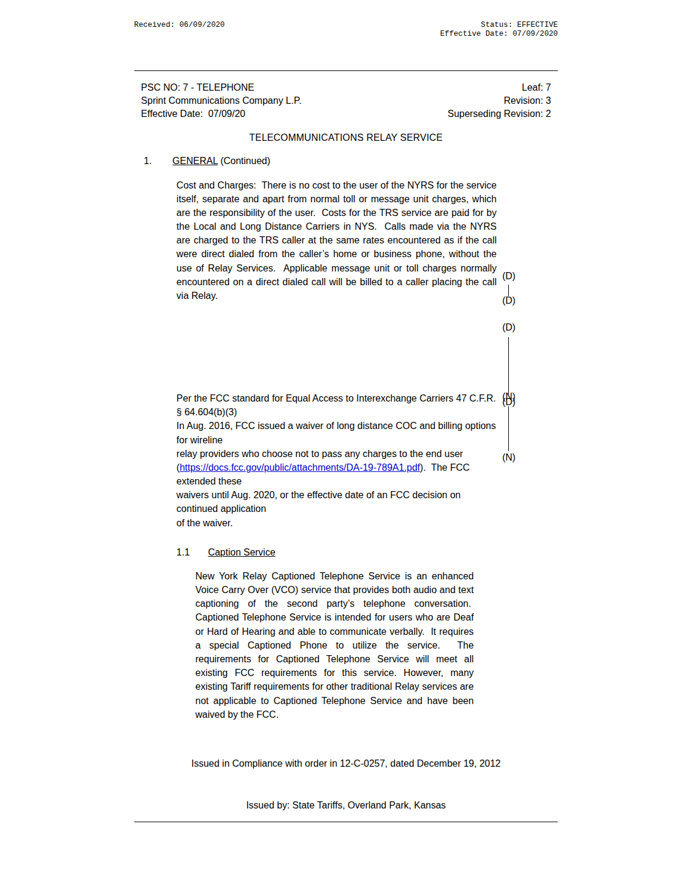Received: 06/09/2020
Status: EFFECTIVE
Effective Date: 07/09/2020
PSC NO: 7 - TELEPHONE
Sprint Communications Company L.P.
Effective Date: 07/09/20
Leaf: 7
Revision: 3
Superseding Revision: 2
TELECOMMUNICATIONS RELAY SERVICE
1.
GENERAL (Continued)
Cost and Charges: There is no cost to the user of the NYRS for the service itself, separate and apart from normal toll or message unit charges, which are the responsibility of the user. Costs for the TRS service are paid for by the Local and Long Distance Carriers in NYS. Calls made via the NYRS are charged to the TRS caller at the same rates encountered as if the call were direct dialed from the caller’s home or business phone, without the use of Relay Services. Applicable message unit or toll charges normally encountered on a direct dialed call will be billed to a caller placing the call via Relay.
(D)
(D)
(D)
(D)
Per the FCC standard for Equal Access to Interexchange Carriers 47 C.F.R. § 64.604(b)(3)
In Aug. 2016, FCC issued a waiver of long distance COC and billing options for wireline
relay providers who choose not to pass any charges to the end user
(https://docs.fcc.gov/public/attachments/DA-19-789A1.pdf). The FCC extended these
waivers until Aug. 2020, or the effective date of an FCC decision on continued application
of the waiver.
(N)
(N)
1.1
Caption Service
New York Relay Captioned Telephone Service is an enhanced Voice Carry Over (VCO) service that provides both audio and text captioning of the second party’s telephone conversation. Captioned Telephone Service is intended for users who are Deaf or Hard of Hearing and able to communicate verbally. It requires a special Captioned Phone to utilize the service. The requirements for Captioned Telephone Service will meet all existing FCC requirements for this service. However, many existing Tariff requirements for other traditional Relay services are not applicable to Captioned Telephone Service and have been waived by the FCC.
Issued in Compliance with order in 12-C-0257, dated December 19, 2012
Issued by: State Tariffs, Overland Park, Kansas